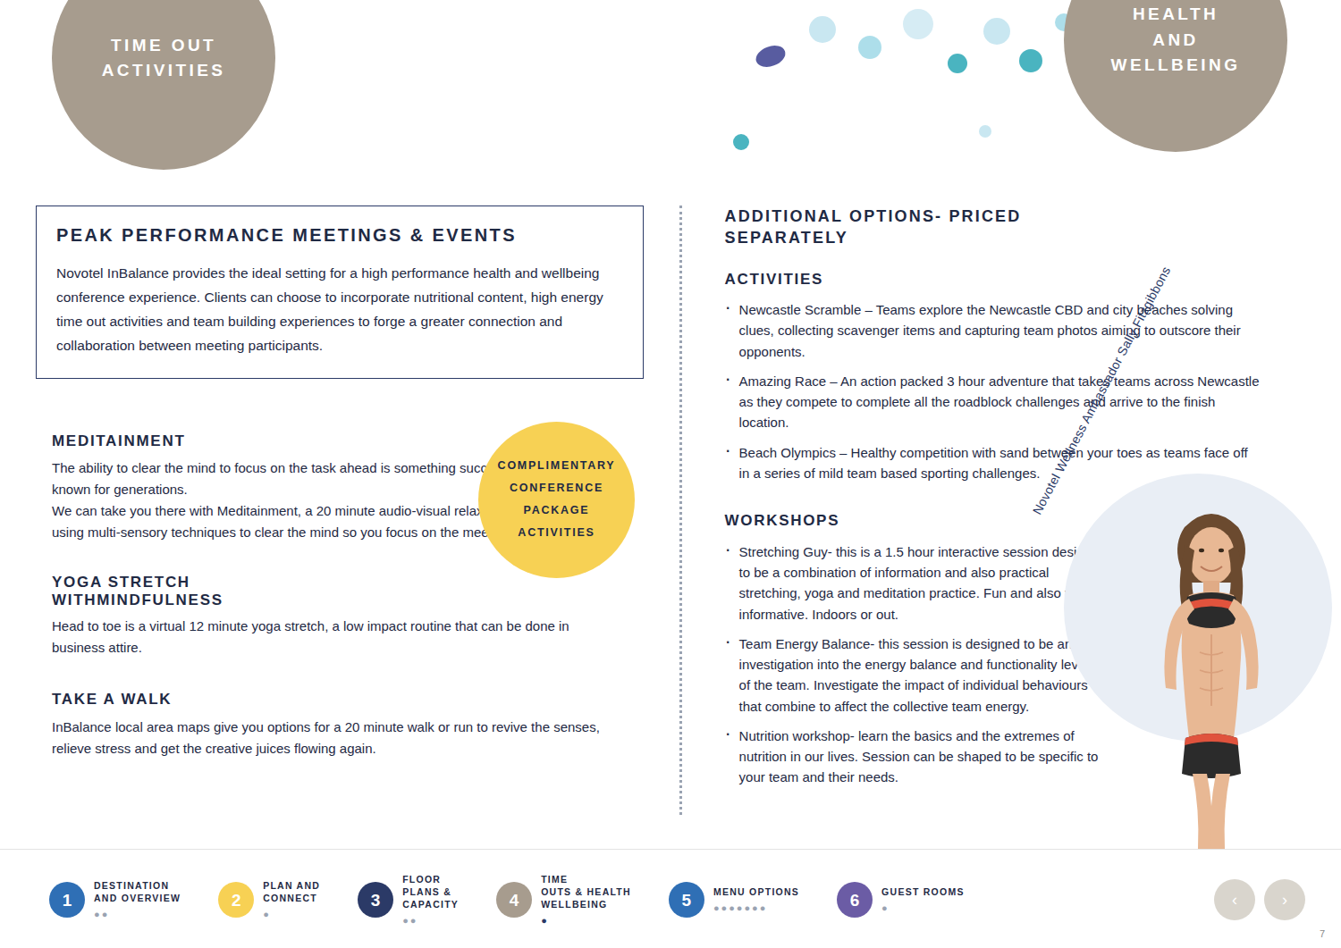TIME OUT
ACTIVITIES
HEALTH
AND
WELLBEING
PEAK PERFORMANCE MEETINGS & EVENTS
Novotel InBalance provides the ideal setting for a high performance health and wellbeing conference experience. Clients can choose to incorporate nutritional content, high energy time out activities and team building experiences to forge a greater connection and collaboration between meeting participants.
COMPLIMENTARY
CONFERENCE
PACKAGE
ACTIVITIES
MEDITAINMENT
The ability to clear the mind to focus on the task ahead is something successful people have known for generations.
We can take you there with Meditainment, a 20 minute audio-visual relaxation experience using multi-sensory techniques to clear the mind so you focus on the meeting agenda.
YOGA STRETCH
WITHMINDFULNESS
Head to toe is a virtual 12 minute yoga stretch, a low impact routine that can be done in business attire.
TAKE A WALK
InBalance local area maps give you options for a 20 minute walk or run to revive the senses, relieve stress and get the creative juices flowing again.
ADDITIONAL OPTIONS- PRICED
SEPARATELY
ACTIVITIES
Newcastle Scramble – Teams explore the Newcastle CBD and city beaches solving clues, collecting scavenger items and capturing team photos aiming to outscore their opponents.
Amazing Race – An action packed 3 hour adventure that takes teams across Newcastle as they compete to complete all the roadblock challenges and arrive to the finish location.
Beach Olympics – Healthy competition with sand between your toes as teams face off in a series of mild team based sporting challenges.
WORKSHOPS
Stretching Guy- this is a 1.5 hour interactive session designed to be a combination of information and also practical stretching, yoga and meditation practice. Fun and also very informative. Indoors or out.
Team Energy Balance- this session is designed to be an investigation into the energy balance and functionality levels of the team. Investigate the impact of individual behaviours that combine to affect the collective team energy.
Nutrition workshop- learn the basics and the extremes of nutrition in our lives. Session can be shaped to be specific to your team and their needs.
Novotel Wellness Ambassador Sally Fitzgibbons
1
DESTINATION
AND OVERVIEW●●
2
PLAN AND
CONNECT●
3
FLOOR
PLANS &
CAPACITY●●
4
TIME
OUTS & HEALTH
WELLBEING●
5
MENU OPTIONS●●●●●●●
6
GUEST ROOMS●
‹
›
7